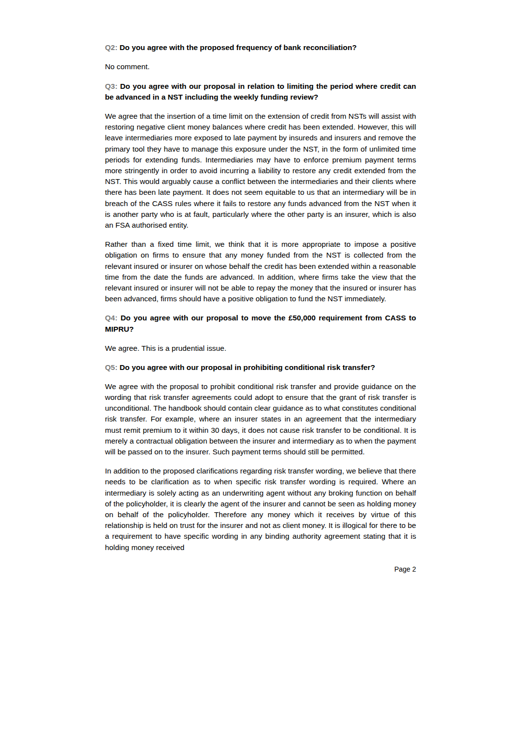Q2: Do you agree with the proposed frequency of bank reconciliation?
No comment.
Q3: Do you agree with our proposal in relation to limiting the period where credit can be advanced in a NST including the weekly funding review?
We agree that the insertion of a time limit on the extension of credit from NSTs will assist with restoring negative client money balances where credit has been extended. However, this will leave intermediaries more exposed to late payment by insureds and insurers and remove the primary tool they have to manage this exposure under the NST, in the form of unlimited time periods for extending funds. Intermediaries may have to enforce premium payment terms more stringently in order to avoid incurring a liability to restore any credit extended from the NST. This would arguably cause a conflict between the intermediaries and their clients where there has been late payment. It does not seem equitable to us that an intermediary will be in breach of the CASS rules where it fails to restore any funds advanced from the NST when it is another party who is at fault, particularly where the other party is an insurer, which is also an FSA authorised entity.
Rather than a fixed time limit, we think that it is more appropriate to impose a positive obligation on firms to ensure that any money funded from the NST is collected from the relevant insured or insurer on whose behalf the credit has been extended within a reasonable time from the date the funds are advanced. In addition, where firms take the view that the relevant insured or insurer will not be able to repay the money that the insured or insurer has been advanced, firms should have a positive obligation to fund the NST immediately.
Q4: Do you agree with our proposal to move the £50,000 requirement from CASS to MIPRU?
We agree. This is a prudential issue.
Q5: Do you agree with our proposal in prohibiting conditional risk transfer?
We agree with the proposal to prohibit conditional risk transfer and provide guidance on the wording that risk transfer agreements could adopt to ensure that the grant of risk transfer is unconditional. The handbook should contain clear guidance as to what constitutes conditional risk transfer. For example, where an insurer states in an agreement that the intermediary must remit premium to it within 30 days, it does not cause risk transfer to be conditional. It is merely a contractual obligation between the insurer and intermediary as to when the payment will be passed on to the insurer. Such payment terms should still be permitted.
In addition to the proposed clarifications regarding risk transfer wording, we believe that there needs to be clarification as to when specific risk transfer wording is required. Where an intermediary is solely acting as an underwriting agent without any broking function on behalf of the policyholder, it is clearly the agent of the insurer and cannot be seen as holding money on behalf of the policyholder. Therefore any money which it receives by virtue of this relationship is held on trust for the insurer and not as client money. It is illogical for there to be a requirement to have specific wording in any binding authority agreement stating that it is holding money received
Page 2